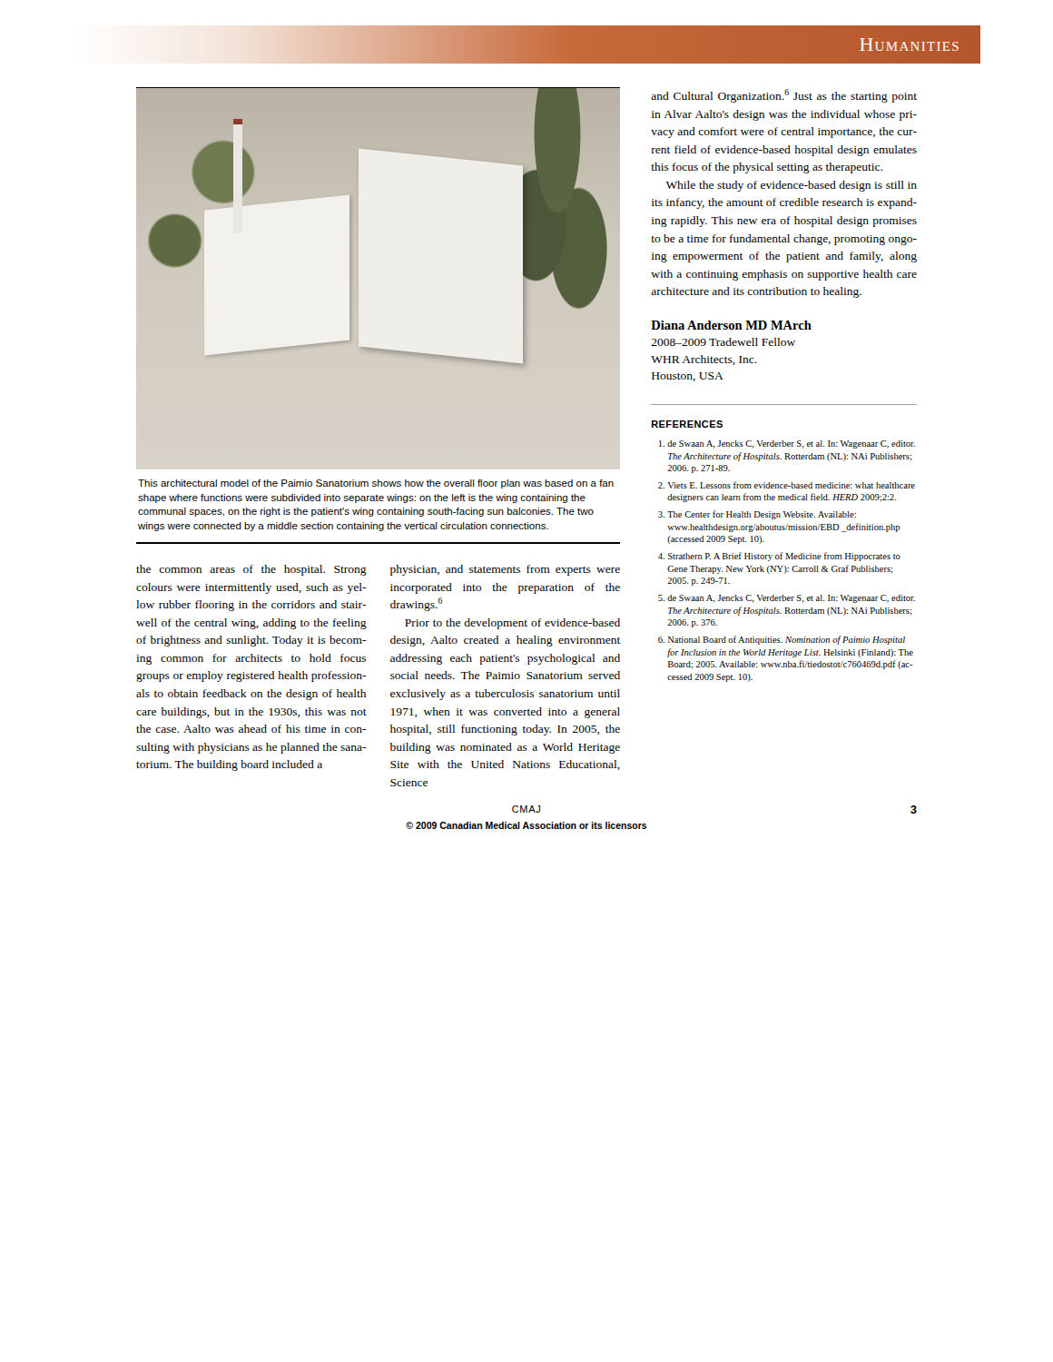Humanities
Ricardo Castro
This architectural model of the Paimio Sanatorium shows how the overall floor plan was based on a fan shape where functions were subdivided into separate wings: on the left is the wing containing the communal spaces, on the right is the patient's wing containing south-facing sun balconies. The two wings were connected by a middle section containing the vertical circulation connections.
the common areas of the hospital. Strong colours were intermittently used, such as yellow rubber flooring in the corridors and stairwell of the central wing, adding to the feeling of brightness and sunlight. Today it is becoming common for architects to hold focus groups or employ registered health professionals to obtain feedback on the design of health care buildings, but in the 1930s, this was not the case. Aalto was ahead of his time in consulting with physicians as he planned the sanatorium. The building board included a
physician, and statements from experts were incorporated into the preparation of the drawings.6
Prior to the development of evidence-based design, Aalto created a healing environment addressing each patient's psychological and social needs. The Paimio Sanatorium served exclusively as a tuberculosis sanatorium until 1971, when it was converted into a general hospital, still functioning today. In 2005, the building was nominated as a World Heritage Site with the United Nations Educational, Science
and Cultural Organization.6 Just as the starting point in Alvar Aalto's design was the individual whose privacy and comfort were of central importance, the current field of evidence-based hospital design emulates this focus of the physical setting as therapeutic.
While the study of evidence-based design is still in its infancy, the amount of credible research is expanding rapidly. This new era of hospital design promises to be a time for fundamental change, promoting ongoing empowerment of the patient and family, along with a continuing emphasis on supportive health care architecture and its contribution to healing.
Diana Anderson MD MArch
2008–2009 Tradewell Fellow
WHR Architects, Inc.
Houston, USA
REFERENCES
de Swaan A, Jencks C, Verderber S, et al. In: Wagenaar C, editor. The Architecture of Hospitals. Rotterdam (NL): NAi Publishers; 2006. p. 271-89.
Viets E. Lessons from evidence-based medicine: what healthcare designers can learn from the medical field. HERD 2009;2:2.
The Center for Health Design Website. Available: www.healthdesign.org/aboutus/mission/EBD _definition.php (accessed 2009 Sept. 10).
Strathern P. A Brief History of Medicine from Hippocrates to Gene Therapy. New York (NY): Carroll & Graf Publishers; 2005. p. 249-71.
de Swaan A, Jencks C, Verderber S, et al. In: Wagenaar C, editor. The Architecture of Hospitals. Rotterdam (NL): NAi Publishers; 2006. p. 376.
National Board of Antiquities. Nomination of Paimio Hospital for Inclusion in the World Heritage List. Helsinki (Finland): The Board; 2005. Available: www.nba.fi/tiedostot/c760469d.pdf (accessed 2009 Sept. 10).
3
CMAJ
© 2009 Canadian Medical Association or its licensors